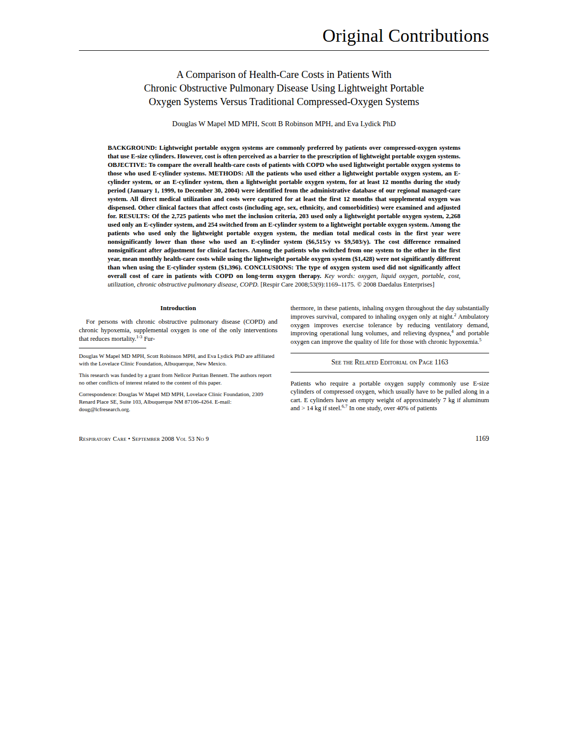Original Contributions
A Comparison of Health-Care Costs in Patients With
Chronic Obstructive Pulmonary Disease Using Lightweight Portable
Oxygen Systems Versus Traditional Compressed-Oxygen Systems
Douglas W Mapel MD MPH, Scott B Robinson MPH, and Eva Lydick PhD
BACKGROUND: Lightweight portable oxygen systems are commonly preferred by patients over compressed-oxygen systems that use E-size cylinders. However, cost is often perceived as a barrier to the prescription of lightweight portable oxygen systems. OBJECTIVE: To compare the overall health-care costs of patients with COPD who used lightweight portable oxygen systems to those who used E-cylinder systems. METHODS: All the patients who used either a lightweight portable oxygen system, an E-cylinder system, or an E-cylinder system, then a lightweight portable oxygen system, for at least 12 months during the study period (January 1, 1999, to December 30, 2004) were identified from the administrative database of our regional managed-care system. All direct medical utilization and costs were captured for at least the first 12 months that supplemental oxygen was dispensed. Other clinical factors that affect costs (including age, sex, ethnicity, and comorbidities) were examined and adjusted for. RESULTS: Of the 2,725 patients who met the inclusion criteria, 203 used only a lightweight portable oxygen system, 2,268 used only an E-cylinder system, and 254 switched from an E-cylinder system to a lightweight portable oxygen system. Among the patients who used only the lightweight portable oxygen system, the median total medical costs in the first year were nonsignificantly lower than those who used an E-cylinder system ($6,515/y vs $9,503/y). The cost difference remained nonsignificant after adjustment for clinical factors. Among the patients who switched from one system to the other in the first year, mean monthly health-care costs while using the lightweight portable oxygen system ($1,428) were not significantly different than when using the E-cylinder system ($1,396). CONCLUSIONS: The type of oxygen system used did not significantly affect overall cost of care in patients with COPD on long-term oxygen therapy. Key words: oxygen, liquid oxygen, portable, cost, utilization, chronic obstructive pulmonary disease, COPD. [Respir Care 2008;53(9):1169–1175. © 2008 Daedalus Enterprises]
Introduction
For persons with chronic obstructive pulmonary disease (COPD) and chronic hypoxemia, supplemental oxygen is one of the only interventions that reduces mortality.1-3 Fur-
Douglas W Mapel MD MPH, Scott Robinson MPH, and Eva Lydick PhD are affiliated with the Lovelace Clinic Foundation, Albuquerque, New Mexico.
This research was funded by a grant from Nellcor Puritan Bennett. The authors report no other conflicts of interest related to the content of this paper.
Correspondence: Douglas W Mapel MD MPH, Lovelace Clinic Foundation, 2309 Renard Place SE, Suite 103, Albuquerque NM 87106-4264. E-mail: doug@lcfresearch.org.
thermore, in these patients, inhaling oxygen throughout the day substantially improves survival, compared to inhaling oxygen only at night.2 Ambulatory oxygen improves exercise tolerance by reducing ventilatory demand, improving operational lung volumes, and relieving dyspnea,4 and portable oxygen can improve the quality of life for those with chronic hypoxemia.5
See the Related Editorial on Page 1163
Patients who require a portable oxygen supply commonly use E-size cylinders of compressed oxygen, which usually have to be pulled along in a cart. E cylinders have an empty weight of approximately 7 kg if aluminum and > 14 kg if steel.6,7 In one study, over 40% of patients
Respiratory Care • September 2008 Vol 53 No 9
1169